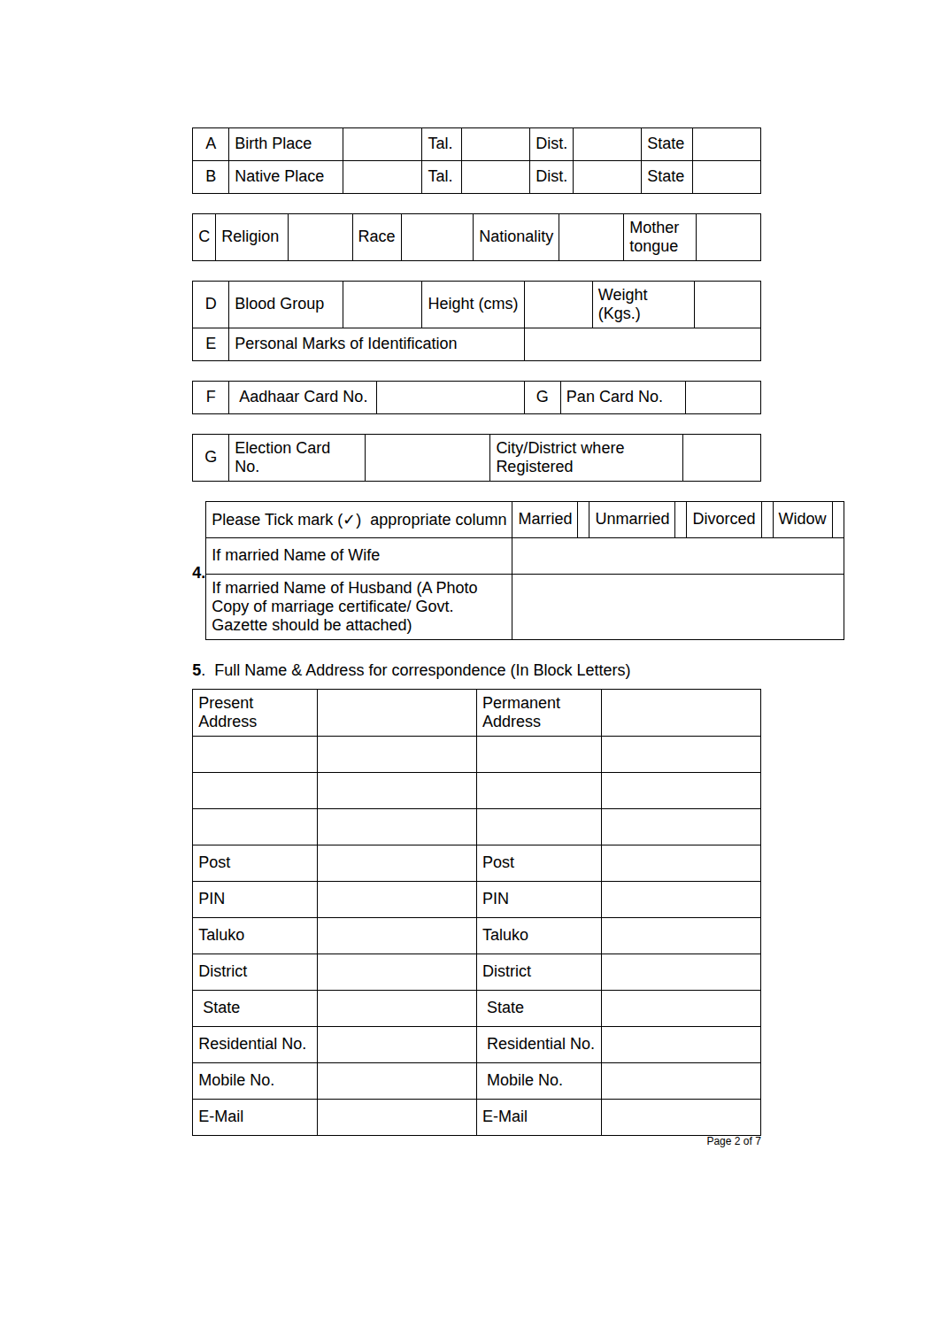| A | Birth Place | | Tal. | | Dist. | | State | |
| B | Native Place | | Tal. | | Dist. | | State | |
| C | Religion | | Race | | Nationality | | Mother tongue | |
| D | Blood Group | | Height (cms) | | Weight (Kgs.) | |
| E | Personal Marks of Identification | |
| F | Aadhaar Card No. | | G | Pan Card No. | |
| G | Election Card No. | | City/District where Registered | |
| 4. | / Please Tick mark (✓) appropriate column / Married / / Unmarried / / Divorced / / Widow / / / If married Name of Wife / / / If married Name of Husband (A Photo Copy of marriage certificate/ Govt. Gazette should be attached) / / |
5. Full Name & Address for correspondence (In Block Letters)
| Present Address | | Permanent Address | |
| Post | | Post | |
| PIN | | PIN | |
| Taluko | | Taluko | |
| District | | District | |
| State | | State | |
| Residential No. | | Residential No. | |
| Mobile No. | | Mobile No. | |
| E-Mail | | E-Mail | |
Page 2 of 7